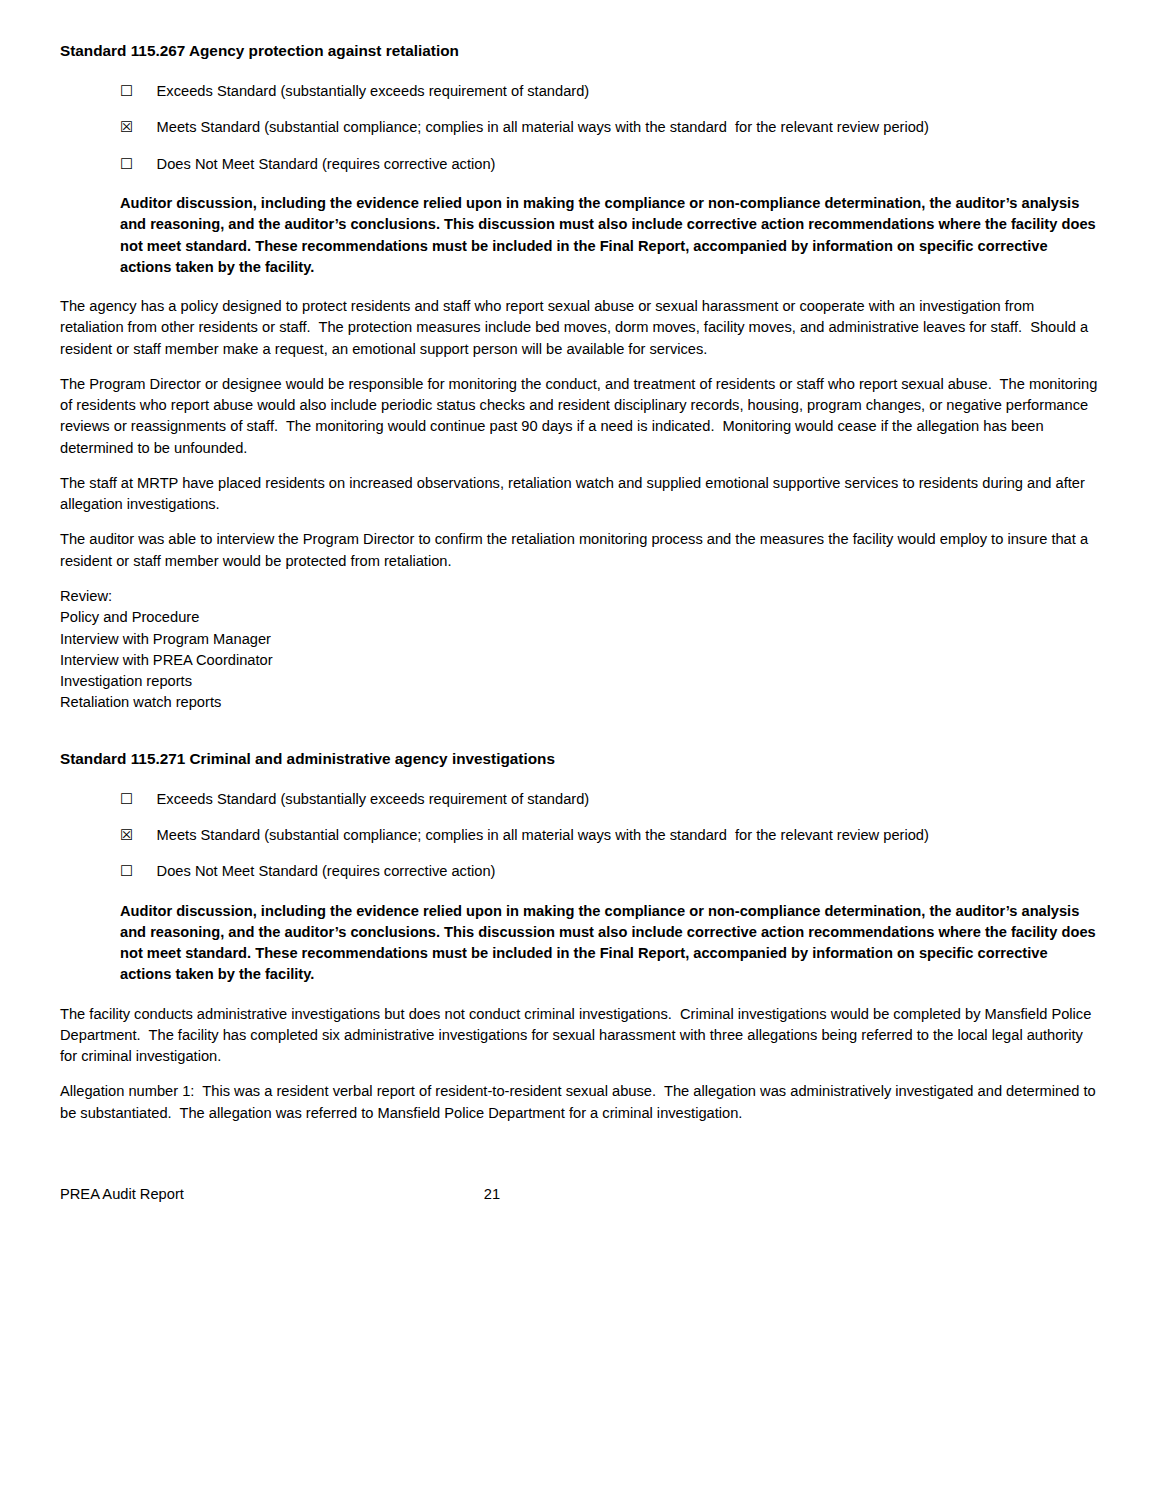Standard 115.267 Agency protection against retaliation
☐Exceeds Standard (substantially exceeds requirement of standard)
☒Meets Standard (substantial compliance; complies in all material ways with the standard for the relevant review period)
☐Does Not Meet Standard (requires corrective action)
Auditor discussion, including the evidence relied upon in making the compliance or non-compliance determination, the auditor’s analysis and reasoning, and the auditor’s conclusions. This discussion must also include corrective action recommendations where the facility does not meet standard. These recommendations must be included in the Final Report, accompanied by information on specific corrective actions taken by the facility.
The agency has a policy designed to protect residents and staff who report sexual abuse or sexual harassment or cooperate with an investigation from retaliation from other residents or staff. The protection measures include bed moves, dorm moves, facility moves, and administrative leaves for staff. Should a resident or staff member make a request, an emotional support person will be available for services.
The Program Director or designee would be responsible for monitoring the conduct, and treatment of residents or staff who report sexual abuse. The monitoring of residents who report abuse would also include periodic status checks and resident disciplinary records, housing, program changes, or negative performance reviews or reassignments of staff. The monitoring would continue past 90 days if a need is indicated. Monitoring would cease if the allegation has been determined to be unfounded.
The staff at MRTP have placed residents on increased observations, retaliation watch and supplied emotional supportive services to residents during and after allegation investigations.
The auditor was able to interview the Program Director to confirm the retaliation monitoring process and the measures the facility would employ to insure that a resident or staff member would be protected from retaliation.
Review:
Policy and Procedure
Interview with Program Manager
Interview with PREA Coordinator
Investigation reports
Retaliation watch reports
Standard 115.271 Criminal and administrative agency investigations
☐Exceeds Standard (substantially exceeds requirement of standard)
☒Meets Standard (substantial compliance; complies in all material ways with the standard for the relevant review period)
☐Does Not Meet Standard (requires corrective action)
Auditor discussion, including the evidence relied upon in making the compliance or non-compliance determination, the auditor’s analysis and reasoning, and the auditor’s conclusions. This discussion must also include corrective action recommendations where the facility does not meet standard. These recommendations must be included in the Final Report, accompanied by information on specific corrective actions taken by the facility.
The facility conducts administrative investigations but does not conduct criminal investigations. Criminal investigations would be completed by Mansfield Police Department. The facility has completed six administrative investigations for sexual harassment with three allegations being referred to the local legal authority for criminal investigation.
Allegation number 1: This was a resident verbal report of resident-to-resident sexual abuse. The allegation was administratively investigated and determined to be substantiated. The allegation was referred to Mansfield Police Department for a criminal investigation.
PREA Audit Report21